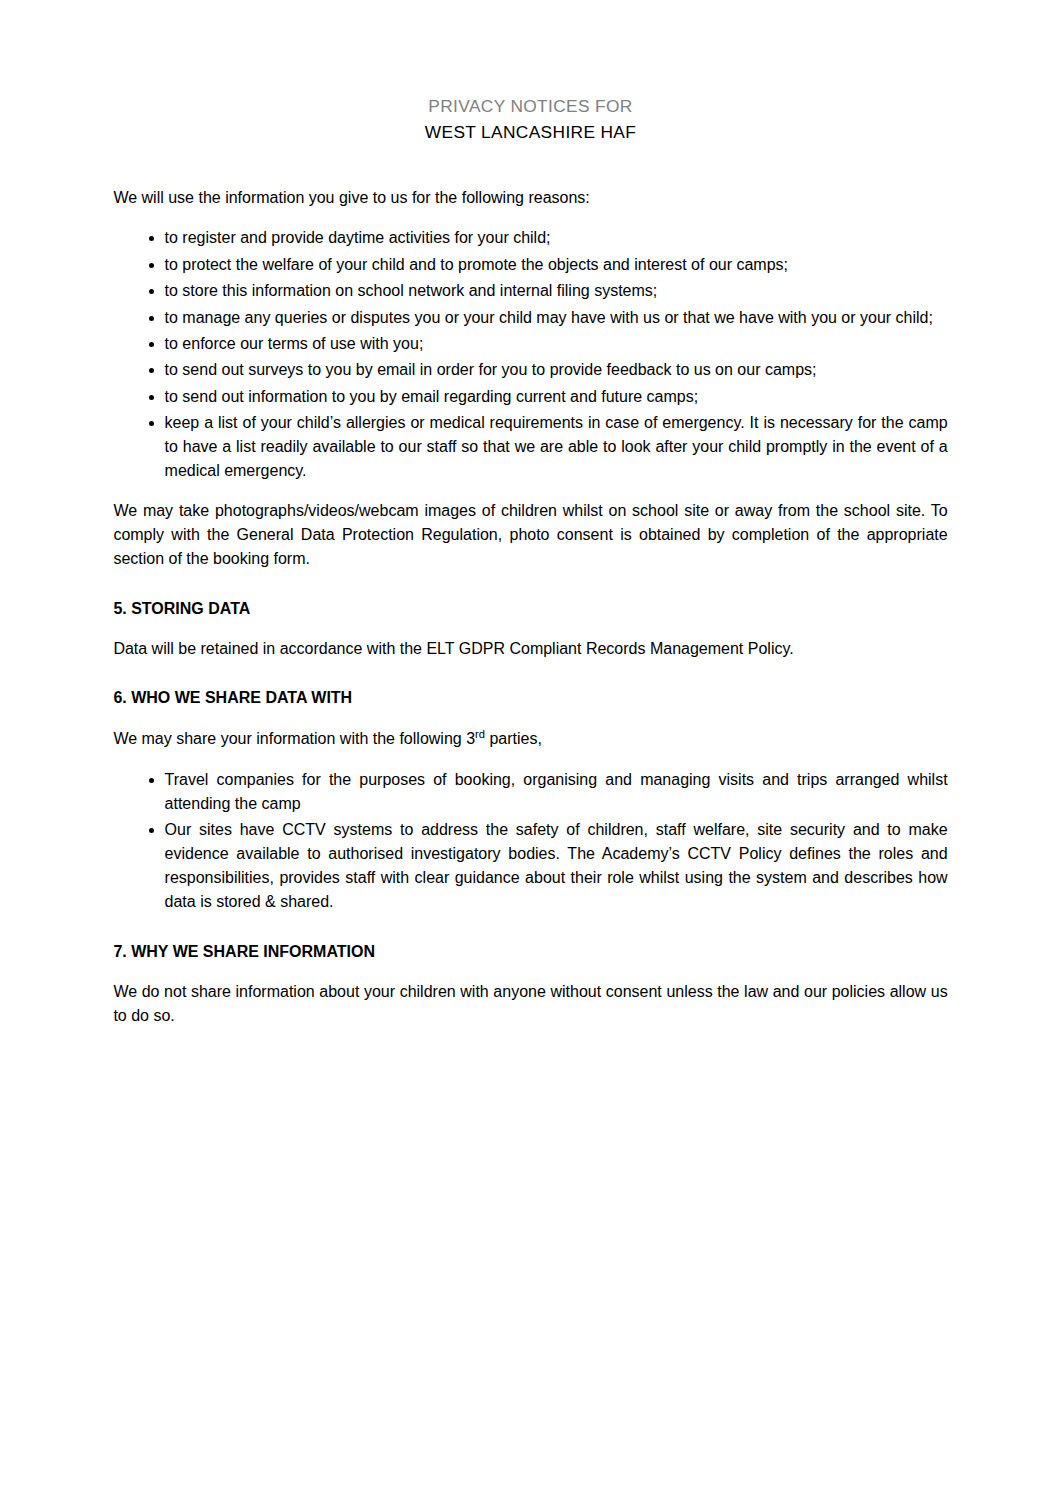PRIVACY NOTICES FOR
WEST LANCASHIRE HAF
We will use the information you give to us for the following reasons:
to register and provide daytime activities for your child;
to protect the welfare of your child and to promote the objects and interest of our camps;
to store this information on school network and internal filing systems;
to manage any queries or disputes you or your child may have with us or that we have with you or your child;
to enforce our terms of use with you;
to send out surveys to you by email in order for you to provide feedback to us on our camps;
to send out information to you by email regarding current and future camps;
keep a list of your child’s allergies or medical requirements in case of emergency. It is necessary for the camp to have a list readily available to our staff so that we are able to look after your child promptly in the event of a medical emergency.
We may take photographs/videos/webcam images of children whilst on school site or away from the school site. To comply with the General Data Protection Regulation, photo consent is obtained by completion of the appropriate section of the booking form.
5. STORING DATA
Data will be retained in accordance with the ELT GDPR Compliant Records Management Policy.
6. WHO WE SHARE DATA WITH
We may share your information with the following 3rd parties,
Travel companies for the purposes of booking, organising and managing visits and trips arranged whilst attending the camp
Our sites have CCTV systems to address the safety of children, staff welfare, site security and to make evidence available to authorised investigatory bodies. The Academy’s CCTV Policy defines the roles and responsibilities, provides staff with clear guidance about their role whilst using the system and describes how data is stored & shared.
7. WHY WE SHARE INFORMATION
We do not share information about your children with anyone without consent unless the law and our policies allow us to do so.